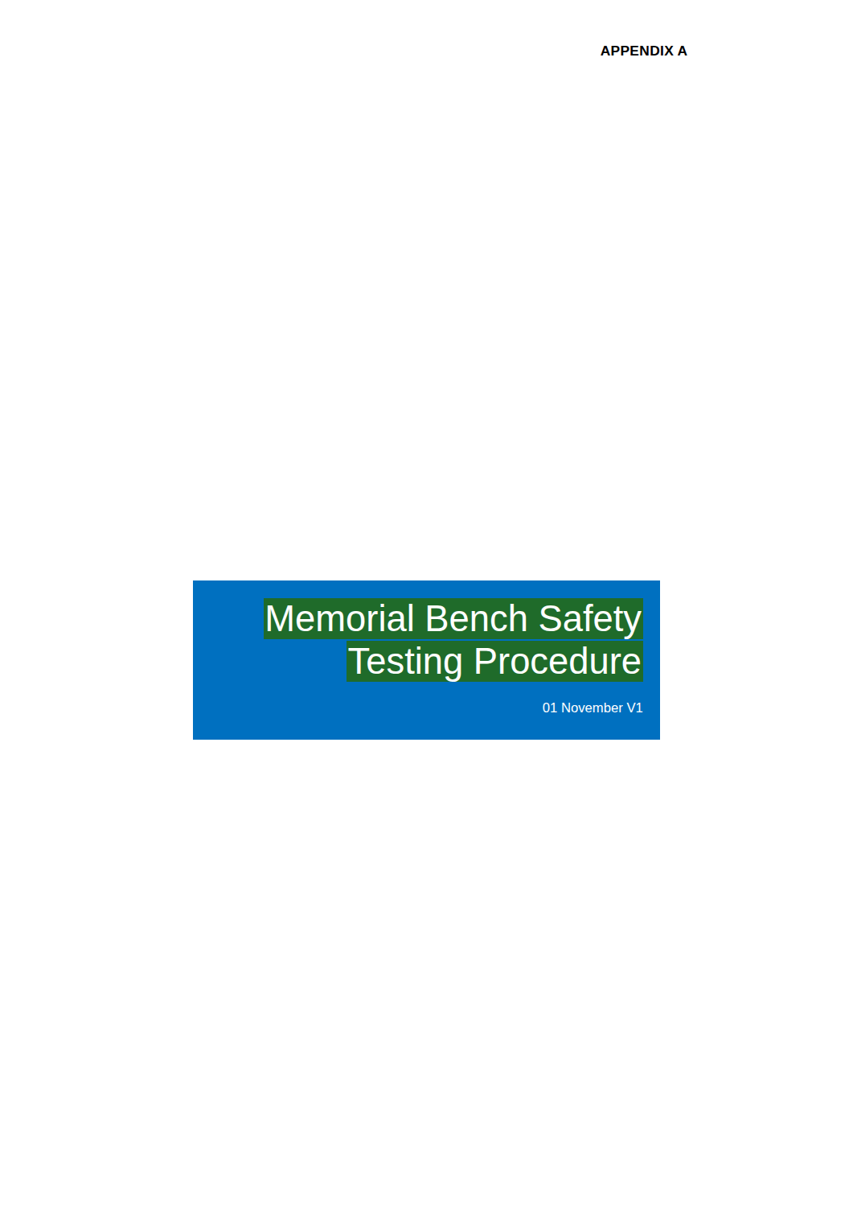APPENDIX A
Memorial Bench Safety
Testing Procedure
01 November V1